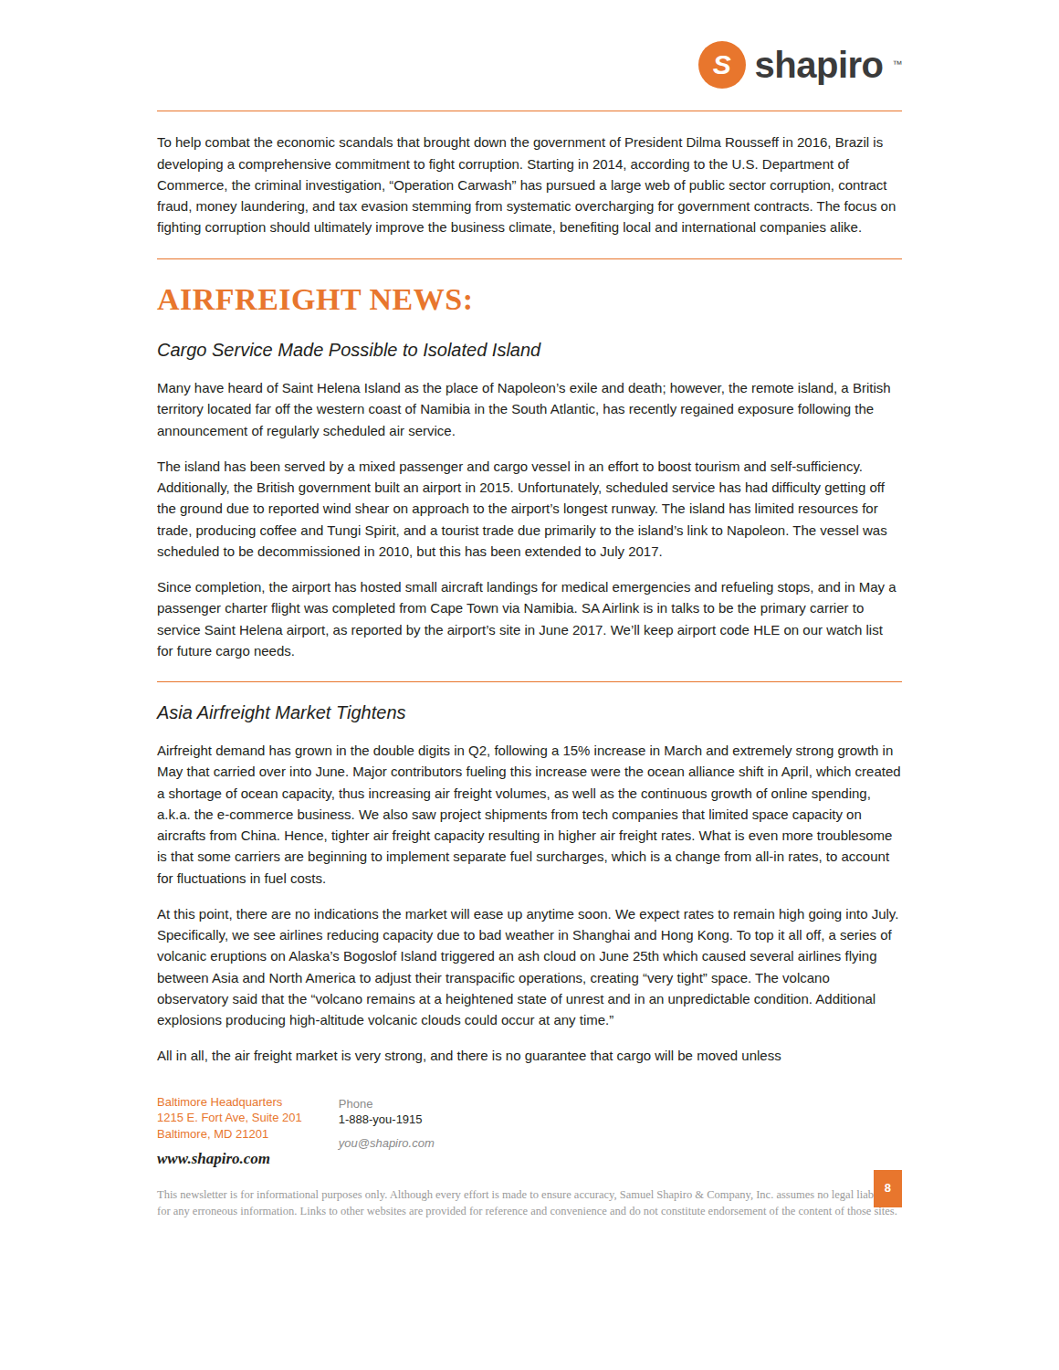shapiro™
To help combat the economic scandals that brought down the government of President Dilma Rousseff in 2016, Brazil is developing a comprehensive commitment to fight corruption. Starting in 2014, according to the U.S. Department of Commerce, the criminal investigation, “Operation Carwash” has pursued a large web of public sector corruption, contract fraud, money laundering, and tax evasion stemming from systematic overcharging for government contracts. The focus on fighting corruption should ultimately improve the business climate, benefiting local and international companies alike.
AIRFREIGHT NEWS:
Cargo Service Made Possible to Isolated Island
Many have heard of Saint Helena Island as the place of Napoleon’s exile and death; however, the remote island, a British territory located far off the western coast of Namibia in the South Atlantic, has recently regained exposure following the announcement of regularly scheduled air service.
The island has been served by a mixed passenger and cargo vessel in an effort to boost tourism and self-sufficiency. Additionally, the British government built an airport in 2015. Unfortunately, scheduled service has had difficulty getting off the ground due to reported wind shear on approach to the airport’s longest runway. The island has limited resources for trade, producing coffee and Tungi Spirit, and a tourist trade due primarily to the island’s link to Napoleon. The vessel was scheduled to be decommissioned in 2010, but this has been extended to July 2017.
Since completion, the airport has hosted small aircraft landings for medical emergencies and refueling stops, and in May a passenger charter flight was completed from Cape Town via Namibia. SA Airlink is in talks to be the primary carrier to service Saint Helena airport, as reported by the airport’s site in June 2017. We’ll keep airport code HLE on our watch list for future cargo needs.
Asia Airfreight Market Tightens
Airfreight demand has grown in the double digits in Q2, following a 15% increase in March and extremely strong growth in May that carried over into June. Major contributors fueling this increase were the ocean alliance shift in April, which created a shortage of ocean capacity, thus increasing air freight volumes, as well as the continuous growth of online spending, a.k.a. the e-commerce business. We also saw project shipments from tech companies that limited space capacity on aircrafts from China. Hence, tighter air freight capacity resulting in higher air freight rates. What is even more troublesome is that some carriers are beginning to implement separate fuel surcharges, which is a change from all-in rates, to account for fluctuations in fuel costs.
At this point, there are no indications the market will ease up anytime soon. We expect rates to remain high going into July. Specifically, we see airlines reducing capacity due to bad weather in Shanghai and Hong Kong. To top it all off, a series of volcanic eruptions on Alaska’s Bogoslof Island triggered an ash cloud on June 25th which caused several airlines flying between Asia and North America to adjust their transpacific operations, creating “very tight” space. The volcano observatory said that the “volcano remains at a heightened state of unrest and in an unpredictable condition. Additional explosions producing high-altitude volcanic clouds could occur at any time.”
All in all, the air freight market is very strong, and there is no guarantee that cargo will be moved unless
Baltimore Headquarters
1215 E. Fort Ave, Suite 201
Baltimore, MD 21201 www.shapiro.com
Phone 1-888-you-1915 you@shapiro.com
8
This newsletter is for informational purposes only. Although every effort is made to ensure accuracy, Samuel Shapiro & Company, Inc. assumes no legal liability for any erroneous information. Links to other websites are provided for reference and convenience and do not constitute endorsement of the content of those sites.